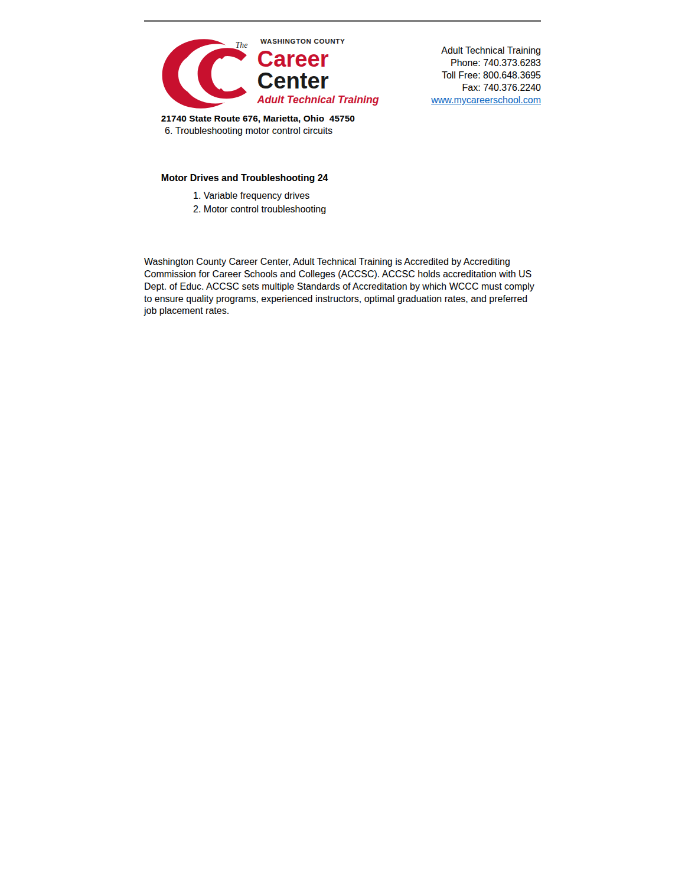WASHINGTON COUNTY The Career Center Adult Technical Training
21740 State Route 676, Marietta, Ohio 45750
Adult Technical Training
Phone: 740.373.6283
Toll Free: 800.648.3695
Fax: 740.376.2240
www.mycareerschool.com
Troubleshooting motor control circuits
Motor Drives and Troubleshooting 24
Variable frequency drives
Motor control troubleshooting
Washington County Career Center, Adult Technical Training is Accredited by Accrediting Commission for Career Schools and Colleges (ACCSC). ACCSC holds accreditation with US Dept. of Educ. ACCSC sets multiple Standards of Accreditation by which WCCC must comply to ensure quality programs, experienced instructors, optimal graduation rates, and preferred job placement rates.